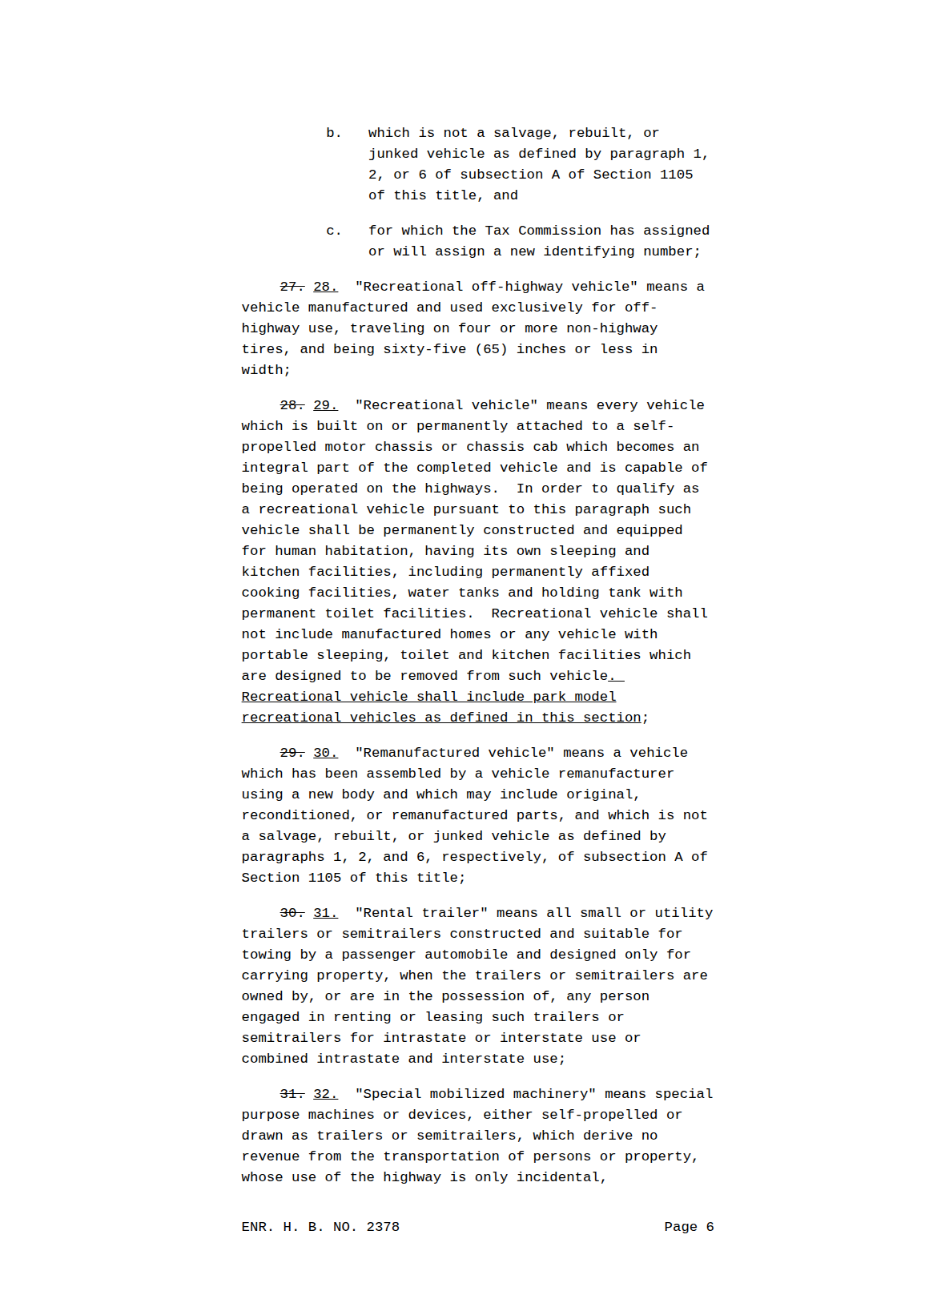b. which is not a salvage, rebuilt, or junked vehicle as defined by paragraph 1, 2, or 6 of subsection A of Section 1105 of this title, and
c. for which the Tax Commission has assigned or will assign a new identifying number;
27. 28. "Recreational off-highway vehicle" means a vehicle manufactured and used exclusively for off-highway use, traveling on four or more non-highway tires, and being sixty-five (65) inches or less in width;
28. 29. "Recreational vehicle" means every vehicle which is built on or permanently attached to a self-propelled motor chassis or chassis cab which becomes an integral part of the completed vehicle and is capable of being operated on the highways. In order to qualify as a recreational vehicle pursuant to this paragraph such vehicle shall be permanently constructed and equipped for human habitation, having its own sleeping and kitchen facilities, including permanently affixed cooking facilities, water tanks and holding tank with permanent toilet facilities. Recreational vehicle shall not include manufactured homes or any vehicle with portable sleeping, toilet and kitchen facilities which are designed to be removed from such vehicle. Recreational vehicle shall include park model recreational vehicles as defined in this section;
29. 30. "Remanufactured vehicle" means a vehicle which has been assembled by a vehicle remanufacturer using a new body and which may include original, reconditioned, or remanufactured parts, and which is not a salvage, rebuilt, or junked vehicle as defined by paragraphs 1, 2, and 6, respectively, of subsection A of Section 1105 of this title;
30. 31. "Rental trailer" means all small or utility trailers or semitrailers constructed and suitable for towing by a passenger automobile and designed only for carrying property, when the trailers or semitrailers are owned by, or are in the possession of, any person engaged in renting or leasing such trailers or semitrailers for intrastate or interstate use or combined intrastate and interstate use;
31. 32. "Special mobilized machinery" means special purpose machines or devices, either self-propelled or drawn as trailers or semitrailers, which derive no revenue from the transportation of persons or property, whose use of the highway is only incidental,
ENR. H. B. NO. 2378 Page 6